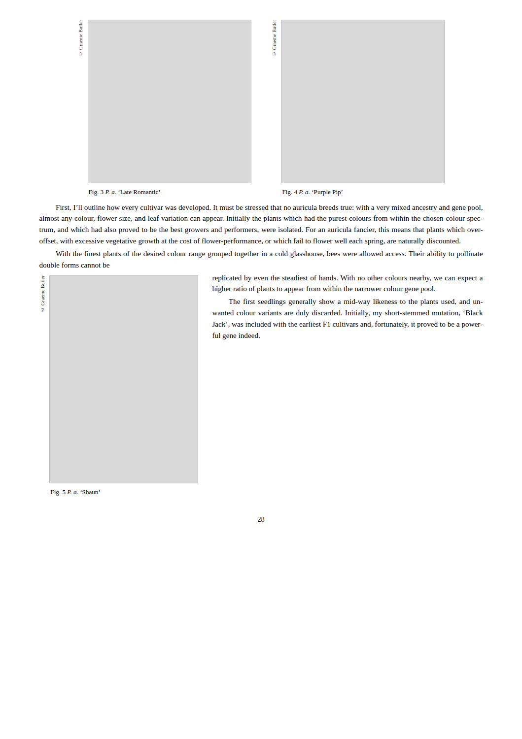© Graeme Butler
Fig. 3 P. a. ‘Late Romantic’
© Graeme Butler
Fig. 4 P. a. ‘Purple Pip’
First, I’ll outline how every cultivar was developed. It must be stressed that no auricula breeds true: with a very mixed ancestry and gene pool, almost any colour, flower size, and leaf variation can appear. Initially the plants which had the purest colours from within the chosen colour spectrum, and which had also proved to be the best growers and performers, were isolated. For an auricula fancier, this means that plants which over-offset, with excessive vegetative growth at the cost of flower-performance, or which fail to flower well each spring, are naturally discounted.
With the finest plants of the desired colour range grouped together in a cold glasshouse, bees were allowed access. Their ability to pollinate double forms cannot be
© Graeme Butler
Fig. 5 P. a. ‘Shaun’
replicated by even the steadiest of hands. With no other colours nearby, we can expect a higher ratio of plants to appear from within the narrower colour gene pool.
The first seedlings generally show a mid-way likeness to the plants used, and unwanted colour variants are duly discarded. Initially, my short-stemmed mutation, ‘Black Jack’, was included with the earliest F1 cultivars and, fortunately, it proved to be a powerful gene indeed.
28